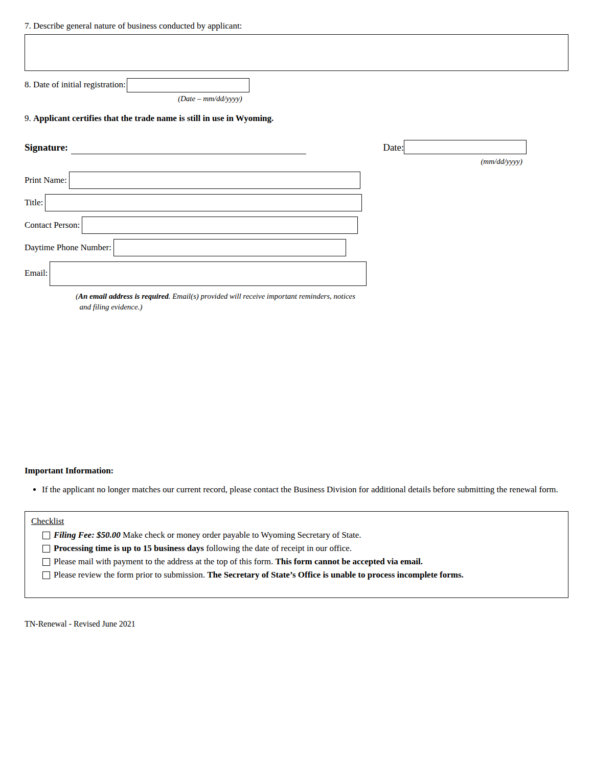7. Describe general nature of business conducted by applicant:
8. Date of initial registration:
(Date – mm/dd/yyyy)
9. Applicant certifies that the trade name is still in use in Wyoming.
Signature: Date:
(mm/dd/yyyy)
Print Name:
Title:
Contact Person:
Daytime Phone Number:
Email:
(An email address is required. Email(s) provided will receive important reminders, notices
and filing evidence.)
Important Information:
If the applicant no longer matches our current record, please contact the Business Division for additional details before submitting the renewal form.
Checklist
Filing Fee: $50.00 Make check or money order payable to Wyoming Secretary of State.
Processing time is up to 15 business days following the date of receipt in our office.
Please mail with payment to the address at the top of this form. This form cannot be accepted via email.
Please review the form prior to submission. The Secretary of State’s Office is unable to process incomplete forms.
TN-Renewal - Revised June 2021